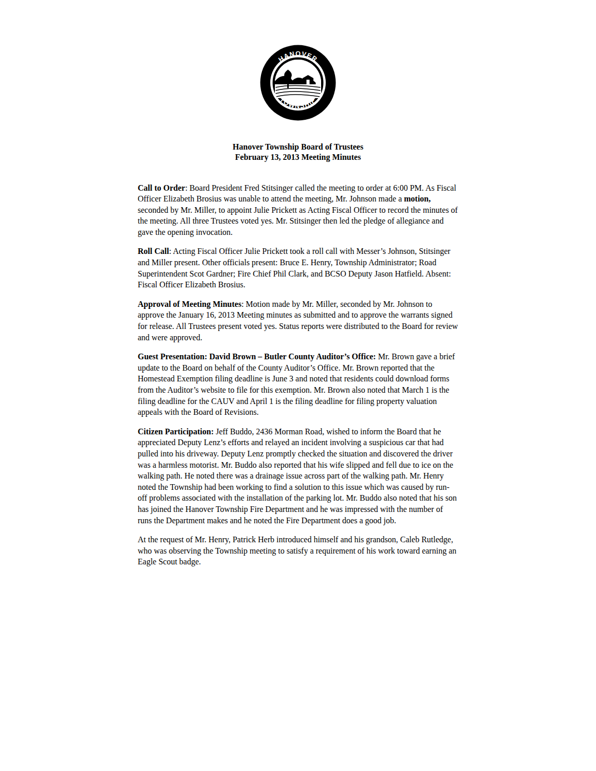HANOVER TOWNSHIP
Hanover Township Board of Trustees February 13, 2013 Meeting Minutes
Call to Order: Board President Fred Stitsinger called the meeting to order at 6:00 PM. As Fiscal Officer Elizabeth Brosius was unable to attend the meeting, Mr. Johnson made a motion, seconded by Mr. Miller, to appoint Julie Prickett as Acting Fiscal Officer to record the minutes of the meeting. All three Trustees voted yes. Mr. Stitsinger then led the pledge of allegiance and gave the opening invocation.
Roll Call: Acting Fiscal Officer Julie Prickett took a roll call with Messer’s Johnson, Stitsinger and Miller present. Other officials present: Bruce E. Henry, Township Administrator; Road Superintendent Scot Gardner; Fire Chief Phil Clark, and BCSO Deputy Jason Hatfield. Absent: Fiscal Officer Elizabeth Brosius.
Approval of Meeting Minutes: Motion made by Mr. Miller, seconded by Mr. Johnson to approve the January 16, 2013 Meeting minutes as submitted and to approve the warrants signed for release. All Trustees present voted yes. Status reports were distributed to the Board for review and were approved.
Guest Presentation: David Brown – Butler County Auditor’s Office: Mr. Brown gave a brief update to the Board on behalf of the County Auditor’s Office. Mr. Brown reported that the Homestead Exemption filing deadline is June 3 and noted that residents could download forms from the Auditor’s website to file for this exemption. Mr. Brown also noted that March 1 is the filing deadline for the CAUV and April 1 is the filing deadline for filing property valuation appeals with the Board of Revisions.
Citizen Participation: Jeff Buddo, 2436 Morman Road, wished to inform the Board that he appreciated Deputy Lenz’s efforts and relayed an incident involving a suspicious car that had pulled into his driveway. Deputy Lenz promptly checked the situation and discovered the driver was a harmless motorist. Mr. Buddo also reported that his wife slipped and fell due to ice on the walking path. He noted there was a drainage issue across part of the walking path. Mr. Henry noted the Township had been working to find a solution to this issue which was caused by run-off problems associated with the installation of the parking lot. Mr. Buddo also noted that his son has joined the Hanover Township Fire Department and he was impressed with the number of runs the Department makes and he noted the Fire Department does a good job.
At the request of Mr. Henry, Patrick Herb introduced himself and his grandson, Caleb Rutledge, who was observing the Township meeting to satisfy a requirement of his work toward earning an Eagle Scout badge.